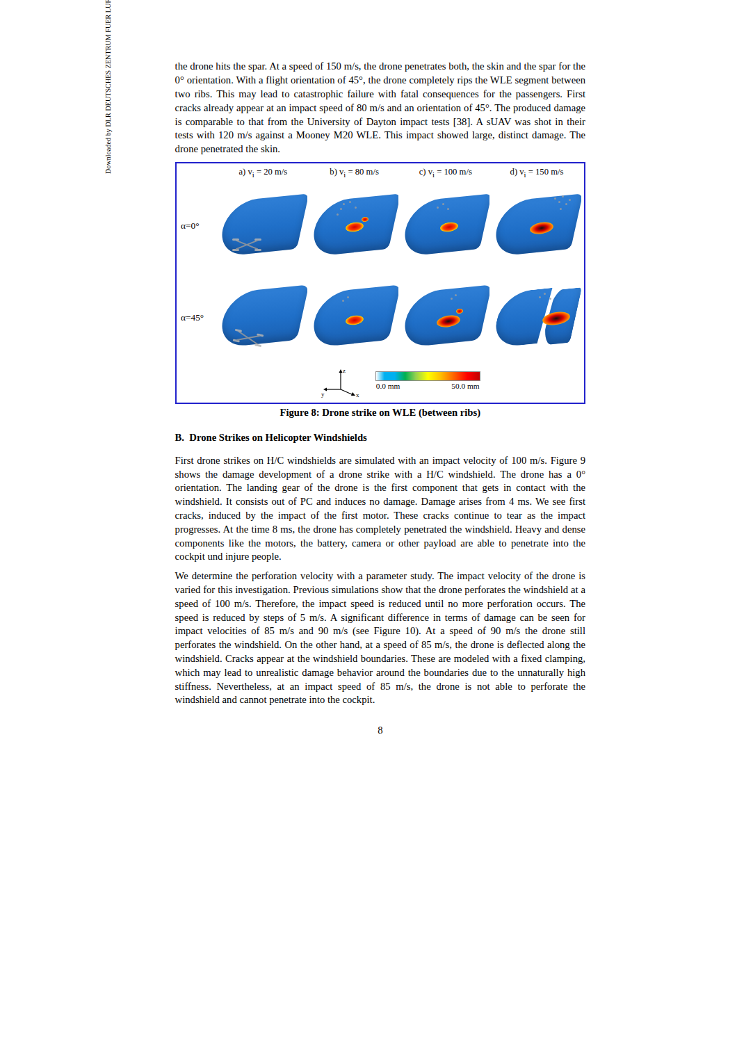Downloaded by DLR DEUTSCHES ZENTRUM FUER LUFT UND RAUMFAHRT on December 30, 2021 | http://arc.aiaa.org | DOI: 10.2514/6.2022-2603
the drone hits the spar. At a speed of 150 m/s, the drone penetrates both, the skin and the spar for the 0° orientation. With a flight orientation of 45°, the drone completely rips the WLE segment between two ribs. This may lead to catastrophic failure with fatal consequences for the passengers. First cracks already appear at an impact speed of 80 m/s and an orientation of 45°. The produced damage is comparable to that from the University of Dayton impact tests [38]. A sUAV was shot in their tests with 120 m/s against a Mooney M20 WLE. This impact showed large, distinct damage. The drone penetrated the skin.
a) vi = 20 m/s
b) vi = 80 m/s
c) vi = 100 m/s
d) vi = 150 m/s
α=0°
α=45°
z y x
0.0 mm 50.0 mm
Figure 8: Drone strike on WLE (between ribs)
B. Drone Strikes on Helicopter Windshields
First drone strikes on H/C windshields are simulated with an impact velocity of 100 m/s. Figure 9 shows the damage development of a drone strike with a H/C windshield. The drone has a 0° orientation. The landing gear of the drone is the first component that gets in contact with the windshield. It consists out of PC and induces no damage. Damage arises from 4 ms. We see first cracks, induced by the impact of the first motor. These cracks continue to tear as the impact progresses. At the time 8 ms, the drone has completely penetrated the windshield. Heavy and dense components like the motors, the battery, camera or other payload are able to penetrate into the cockpit und injure people.
We determine the perforation velocity with a parameter study. The impact velocity of the drone is varied for this investigation. Previous simulations show that the drone perforates the windshield at a speed of 100 m/s. Therefore, the impact speed is reduced until no more perforation occurs. The speed is reduced by steps of 5 m/s. A significant difference in terms of damage can be seen for impact velocities of 85 m/s and 90 m/s (see Figure 10). At a speed of 90 m/s the drone still perforates the windshield. On the other hand, at a speed of 85 m/s, the drone is deflected along the windshield. Cracks appear at the windshield boundaries. These are modeled with a fixed clamping, which may lead to unrealistic damage behavior around the boundaries due to the unnaturally high stiffness. Nevertheless, at an impact speed of 85 m/s, the drone is not able to perforate the windshield and cannot penetrate into the cockpit.
8